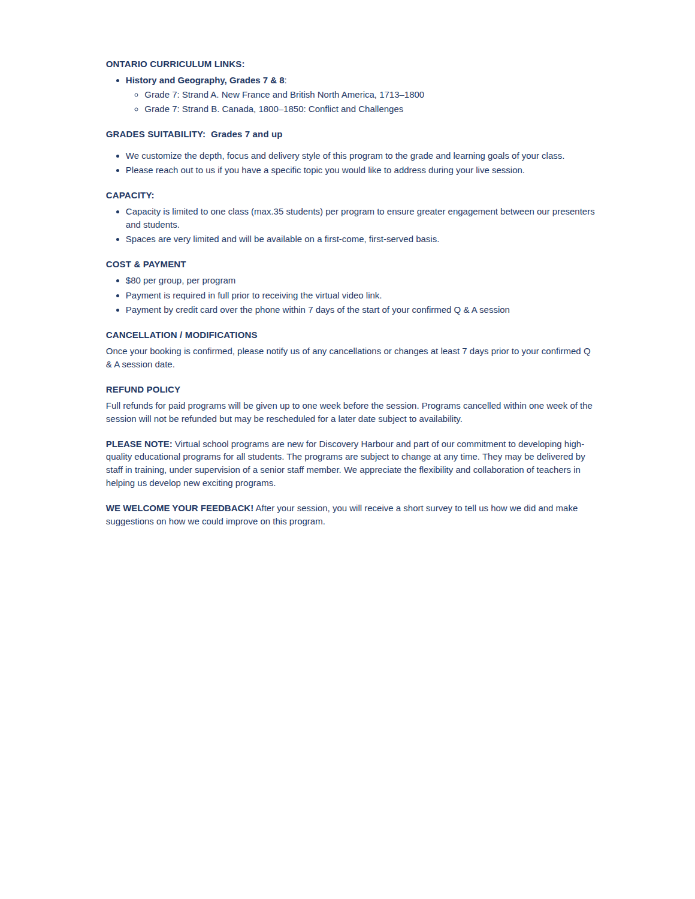ONTARIO CURRICULUM LINKS:
History and Geography, Grades 7 & 8:
Grade 7: Strand A. New France and British North America, 1713–1800
Grade 7: Strand B. Canada, 1800–1850: Conflict and Challenges
GRADES SUITABILITY: Grades 7 and up
We customize the depth, focus and delivery style of this program to the grade and learning goals of your class.
Please reach out to us if you have a specific topic you would like to address during your live session.
CAPACITY:
Capacity is limited to one class (max.35 students) per program to ensure greater engagement between our presenters and students.
Spaces are very limited and will be available on a first-come, first-served basis.
COST & PAYMENT
$80 per group, per program
Payment is required in full prior to receiving the virtual video link.
Payment by credit card over the phone within 7 days of the start of your confirmed Q & A session
CANCELLATION / MODIFICATIONS
Once your booking is confirmed, please notify us of any cancellations or changes at least 7 days prior to your confirmed Q & A session date.
REFUND POLICY
Full refunds for paid programs will be given up to one week before the session. Programs cancelled within one week of the session will not be refunded but may be rescheduled for a later date subject to availability.
PLEASE NOTE: Virtual school programs are new for Discovery Harbour and part of our commitment to developing high-quality educational programs for all students. The programs are subject to change at any time. They may be delivered by staff in training, under supervision of a senior staff member. We appreciate the flexibility and collaboration of teachers in helping us develop new exciting programs.
WE WELCOME YOUR FEEDBACK! After your session, you will receive a short survey to tell us how we did and make suggestions on how we could improve on this program.